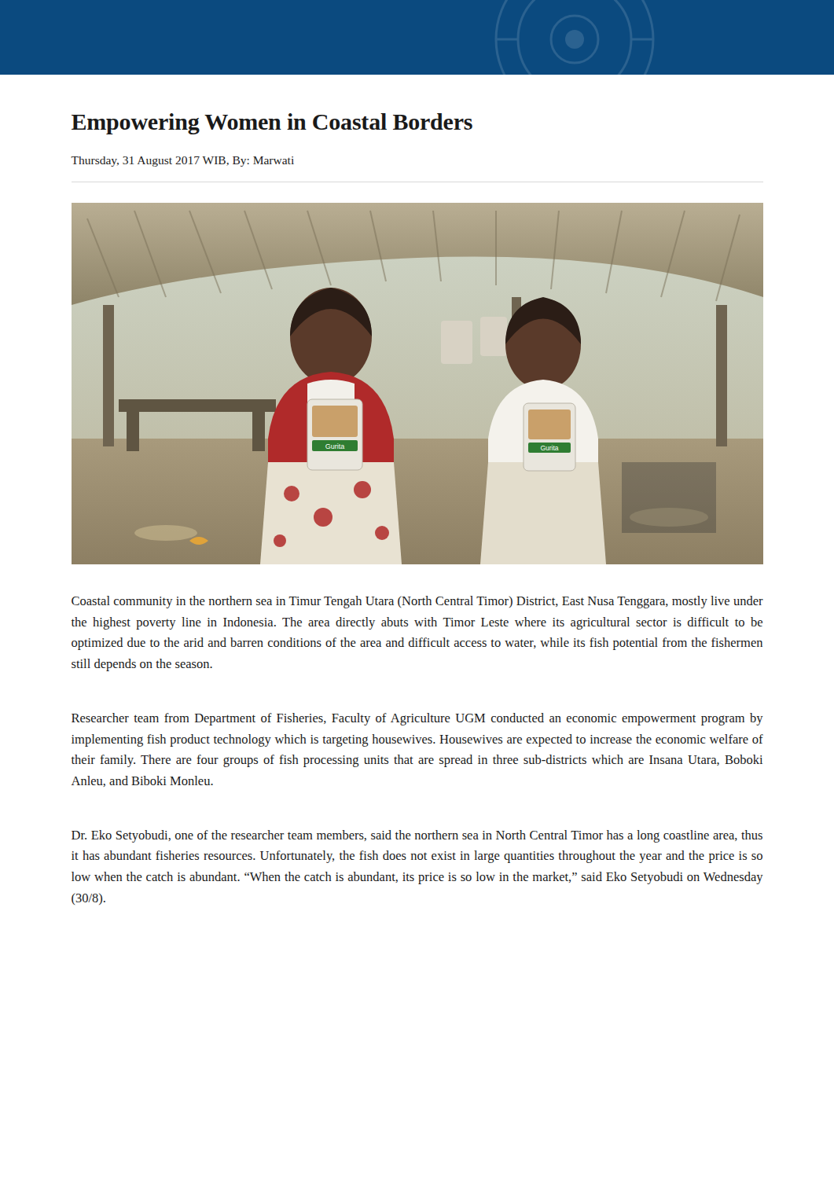UGM
Empowering Women in Coastal Borders
Thursday, 31 August 2017 WIB, By: Marwati
Coastal community in the northern sea in Timur Tengah Utara (North Central Timor) District, East Nusa Tenggara, mostly live under the highest poverty line in Indonesia. The area directly abuts with Timor Leste where its agricultural sector is difficult to be optimized due to the arid and barren conditions of the area and difficult access to water, while its fish potential from the fishermen still depends on the season.
Researcher team from Department of Fisheries, Faculty of Agriculture UGM conducted an economic empowerment program by implementing fish product technology which is targeting housewives. Housewives are expected to increase the economic welfare of their family. There are four groups of fish processing units that are spread in three sub-districts which are Insana Utara, Boboki Anleu, and Biboki Monleu.
Dr. Eko Setyobudi, one of the researcher team members, said the northern sea in North Central Timor has a long coastline area, thus it has abundant fisheries resources. Unfortunately, the fish does not exist in large quantities throughout the year and the price is so low when the catch is abundant. “When the catch is abundant, its price is so low in the market,” said Eko Setyobudi on Wednesday (30/8).